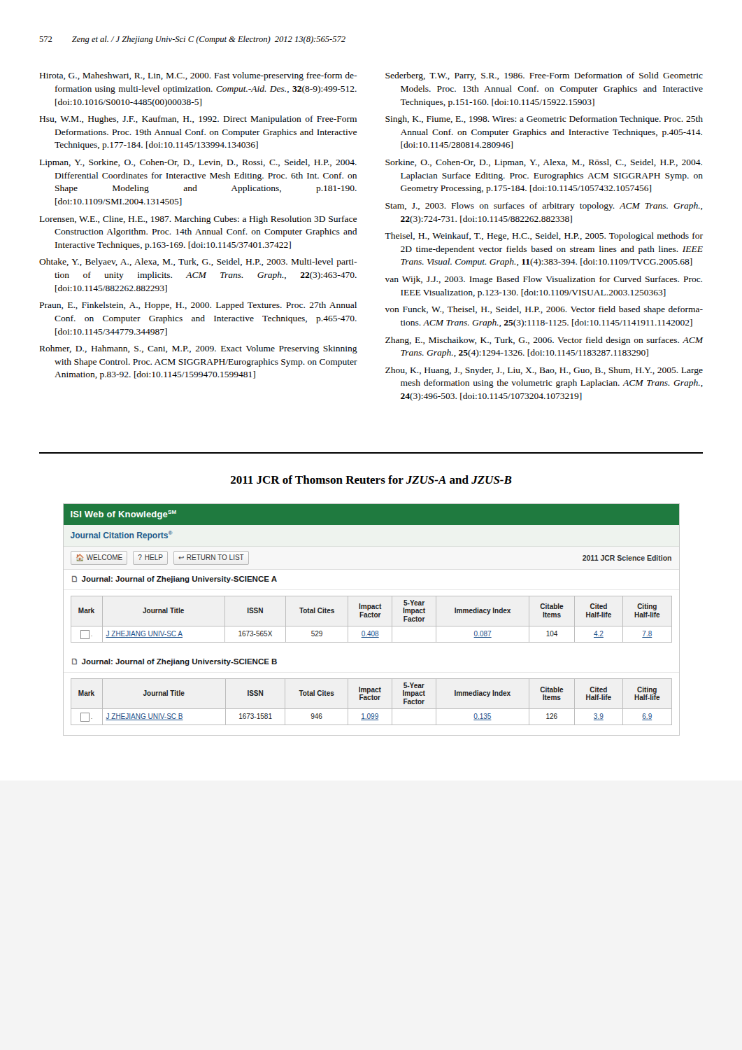572 Zeng et al. / J Zhejiang Univ-Sci C (Comput & Electron) 2012 13(8):565-572
Hirota, G., Maheshwari, R., Lin, M.C., 2000. Fast volume-preserving free-form deformation using multi-level optimization. Comput.-Aid. Des., 32(8-9):499-512. [doi:10.1016/S0010-4485(00)00038-5]
Hsu, W.M., Hughes, J.F., Kaufman, H., 1992. Direct Manipulation of Free-Form Deformations. Proc. 19th Annual Conf. on Computer Graphics and Interactive Techniques, p.177-184. [doi:10.1145/133994.134036]
Lipman, Y., Sorkine, O., Cohen-Or, D., Levin, D., Rossi, C., Seidel, H.P., 2004. Differential Coordinates for Interactive Mesh Editing. Proc. 6th Int. Conf. on Shape Modeling and Applications, p.181-190. [doi:10.1109/SMI.2004.1314505]
Lorensen, W.E., Cline, H.E., 1987. Marching Cubes: a High Resolution 3D Surface Construction Algorithm. Proc. 14th Annual Conf. on Computer Graphics and Interactive Techniques, p.163-169. [doi:10.1145/37401.37422]
Ohtake, Y., Belyaev, A., Alexa, M., Turk, G., Seidel, H.P., 2003. Multi-level partition of unity implicits. ACM Trans. Graph., 22(3):463-470. [doi:10.1145/882262.882293]
Praun, E., Finkelstein, A., Hoppe, H., 2000. Lapped Textures. Proc. 27th Annual Conf. on Computer Graphics and Interactive Techniques, p.465-470. [doi:10.1145/344779.344987]
Rohmer, D., Hahmann, S., Cani, M.P., 2009. Exact Volume Preserving Skinning with Shape Control. Proc. ACM SIGGRAPH/Eurographics Symp. on Computer Animation, p.83-92. [doi:10.1145/1599470.1599481]
Sederberg, T.W., Parry, S.R., 1986. Free-Form Deformation of Solid Geometric Models. Proc. 13th Annual Conf. on Computer Graphics and Interactive Techniques, p.151-160. [doi:10.1145/15922.15903]
Singh, K., Fiume, E., 1998. Wires: a Geometric Deformation Technique. Proc. 25th Annual Conf. on Computer Graphics and Interactive Techniques, p.405-414. [doi:10.1145/280814.280946]
Sorkine, O., Cohen-Or, D., Lipman, Y., Alexa, M., Rössl, C., Seidel, H.P., 2004. Laplacian Surface Editing. Proc. Eurographics ACM SIGGRAPH Symp. on Geometry Processing, p.175-184. [doi:10.1145/1057432.1057456]
Stam, J., 2003. Flows on surfaces of arbitrary topology. ACM Trans. Graph., 22(3):724-731. [doi:10.1145/882262.882338]
Theisel, H., Weinkauf, T., Hege, H.C., Seidel, H.P., 2005. Topological methods for 2D time-dependent vector fields based on stream lines and path lines. IEEE Trans. Visual. Comput. Graph., 11(4):383-394. [doi:10.1109/TVCG.2005.68]
van Wijk, J.J., 2003. Image Based Flow Visualization for Curved Surfaces. Proc. IEEE Visualization, p.123-130. [doi:10.1109/VISUAL.2003.1250363]
von Funck, W., Theisel, H., Seidel, H.P., 2006. Vector field based shape deformations. ACM Trans. Graph., 25(3):1118-1125. [doi:10.1145/1141911.1142002]
Zhang, E., Mischaikow, K., Turk, G., 2006. Vector field design on surfaces. ACM Trans. Graph., 25(4):1294-1326. [doi:10.1145/1183287.1183290]
Zhou, K., Huang, J., Snyder, J., Liu, X., Bao, H., Guo, B., Shum, H.Y., 2005. Large mesh deformation using the volumetric graph Laplacian. ACM Trans. Graph., 24(3):496-503. [doi:10.1145/1073204.1073219]
2011 JCR of Thomson Reuters for JZUS-A and JZUS-B
ISI Web of KnowledgeSM
Journal Citation Reports®
🏠WELCOME ?HELP ↩RETURN TO LIST 2011 JCR Science Edition
🗋Journal: Journal of Zhejiang University-SCIENCE A
| Mark | Journal Title | ISSN | Total Cites | Impact Factor | 5-Year Impact Factor | Immediacy Index | Citable Items | Cited Half-life | Citing Half-life |
| --- | --- | --- | --- | --- | --- | --- | --- | --- | --- |
| . | J ZHEJIANG UNIV-SC A | 1673-565X | 529 | 0.408 | | 0.087 | 104 | 4.2 | 7.8 |
🗋Journal: Journal of Zhejiang University-SCIENCE B
| Mark | Journal Title | ISSN | Total Cites | Impact Factor | 5-Year Impact Factor | Immediacy Index | Citable Items | Cited Half-life | Citing Half-life |
| --- | --- | --- | --- | --- | --- | --- | --- | --- | --- |
| . | J ZHEJIANG UNIV-SC B | 1673-1581 | 946 | 1.099 | | 0.135 | 126 | 3.9 | 6.9 |